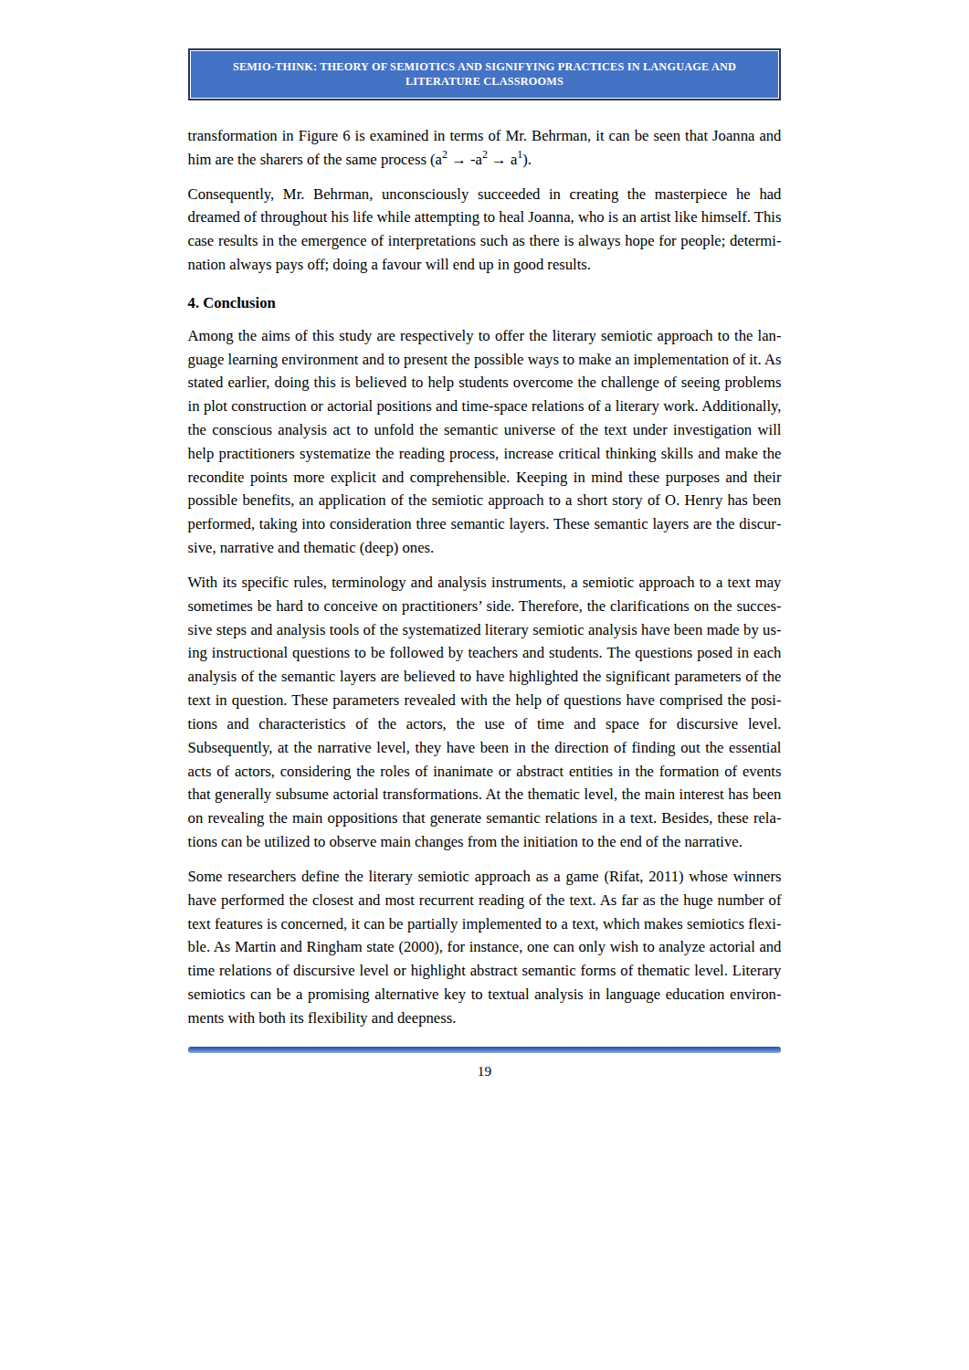Semio-Think: Theory of Semiotics and Signifying Practices in Language and Literature Classrooms
transformation in Figure 6 is examined in terms of Mr. Behrman, it can be seen that Joanna and him are the sharers of the same process (a2 → -a2 → a1).
Consequently, Mr. Behrman, unconsciously succeeded in creating the masterpiece he had dreamed of throughout his life while attempting to heal Joanna, who is an artist like himself. This case results in the emergence of interpretations such as there is always hope for people; determination always pays off; doing a favour will end up in good results.
4. Conclusion
Among the aims of this study are respectively to offer the literary semiotic approach to the language learning environment and to present the possible ways to make an implementation of it. As stated earlier, doing this is believed to help students overcome the challenge of seeing problems in plot construction or actorial positions and time-space relations of a literary work. Additionally, the conscious analysis act to unfold the semantic universe of the text under investigation will help practitioners systematize the reading process, increase critical thinking skills and make the recondite points more explicit and comprehensible. Keeping in mind these purposes and their possible benefits, an application of the semiotic approach to a short story of O. Henry has been performed, taking into consideration three semantic layers. These semantic layers are the discursive, narrative and thematic (deep) ones.
With its specific rules, terminology and analysis instruments, a semiotic approach to a text may sometimes be hard to conceive on practitioners’ side. Therefore, the clarifications on the successive steps and analysis tools of the systematized literary semiotic analysis have been made by using instructional questions to be followed by teachers and students. The questions posed in each analysis of the semantic layers are believed to have highlighted the significant parameters of the text in question. These parameters revealed with the help of questions have comprised the positions and characteristics of the actors, the use of time and space for discursive level. Subsequently, at the narrative level, they have been in the direction of finding out the essential acts of actors, considering the roles of inanimate or abstract entities in the formation of events that generally subsume actorial transformations. At the thematic level, the main interest has been on revealing the main oppositions that generate semantic relations in a text. Besides, these relations can be utilized to observe main changes from the initiation to the end of the narrative.
Some researchers define the literary semiotic approach as a game (Rifat, 2011) whose winners have performed the closest and most recurrent reading of the text. As far as the huge number of text features is concerned, it can be partially implemented to a text, which makes semiotics flexible. As Martin and Ringham state (2000), for instance, one can only wish to analyze actorial and time relations of discursive level or highlight abstract semantic forms of thematic level. Literary semiotics can be a promising alternative key to textual analysis in language education environments with both its flexibility and deepness.
19